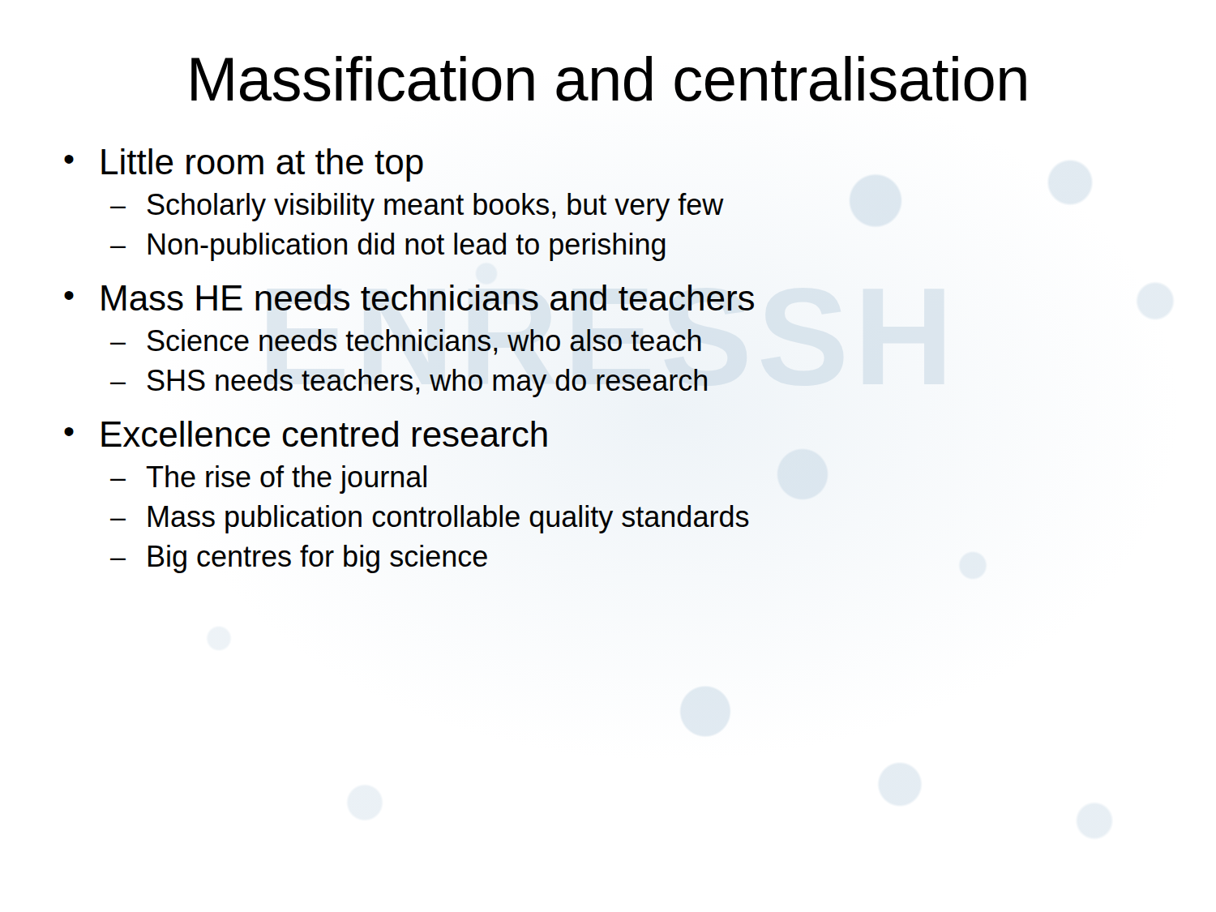ENRESSH
Massification and centralisation
Little room at the top
Scholarly visibility meant books, but very few
Non-publication did not lead to perishing
Mass HE needs technicians and teachers
Science needs technicians, who also teach
SHS needs teachers, who may do research
Excellence centred research
The rise of the journal
Mass publication controllable quality standards
Big centres for big science